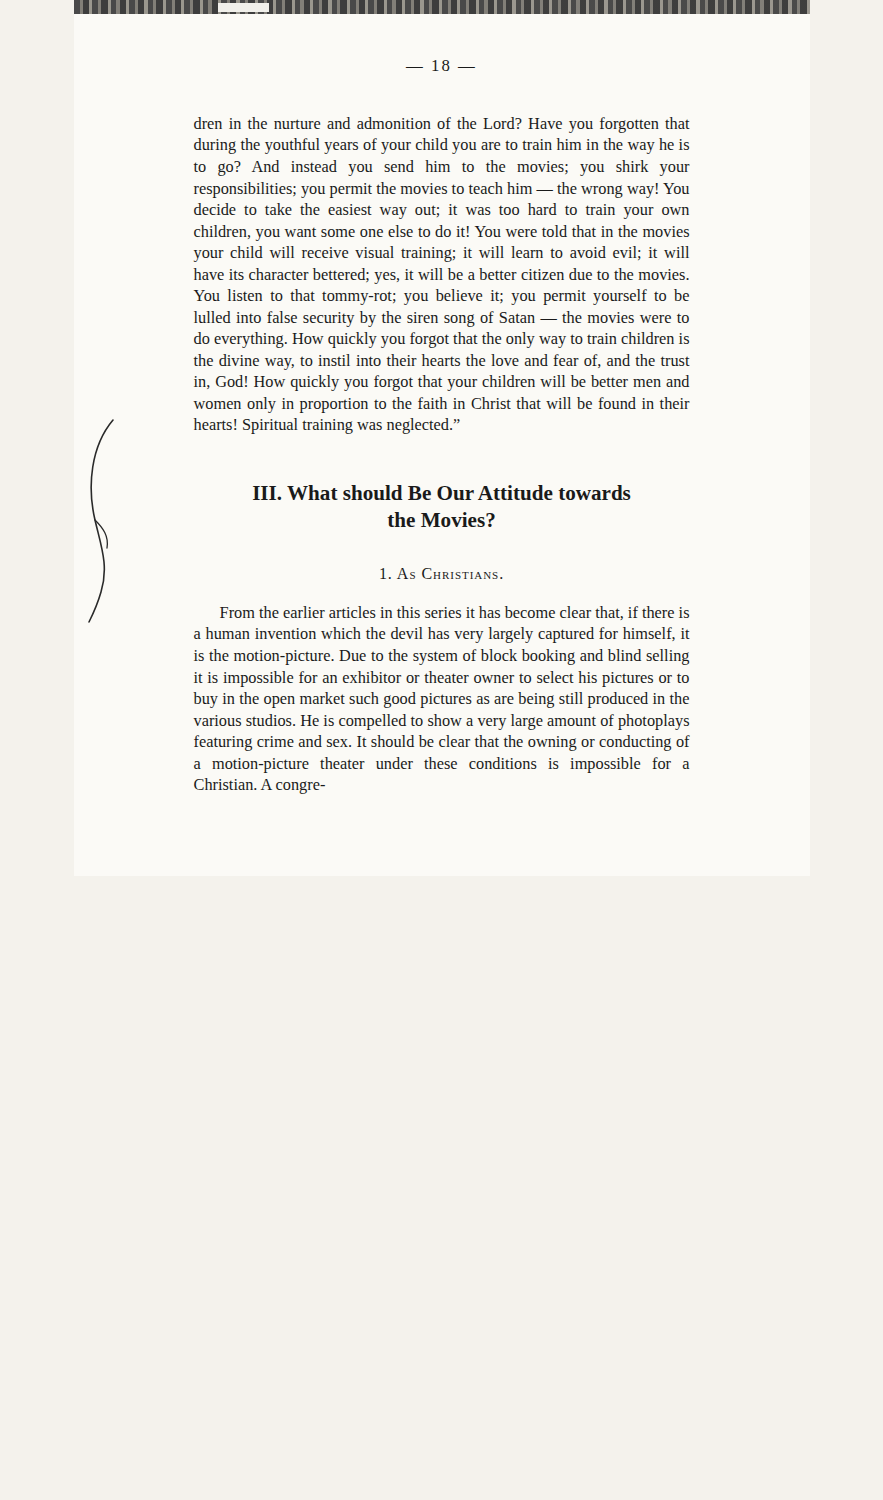— 18 —
dren in the nurture and admonition of the Lord? Have you forgotten that during the youthful years of your child you are to train him in the way he is to go? And instead you send him to the movies; you shirk your responsibilities; you permit the movies to teach him — the wrong way! You decide to take the easiest way out; it was too hard to train your own children, you want some one else to do it! You were told that in the movies your child will receive visual training; it will learn to avoid evil; it will have its character bettered; yes, it will be a better citizen due to the movies. You listen to that tommy-rot; you believe it; you permit yourself to be lulled into false security by the siren song of Satan — the movies were to do everything. How quickly you forgot that the only way to train children is the divine way, to instil into their hearts the love and fear of, and the trust in, God! How quickly you forgot that your children will be better men and women only in proportion to the faith in Christ that will be found in their hearts! Spiritual training was neglected.”
III. What should Be Our Attitude towards
the Movies?
1. As Christians.
From the earlier articles in this series it has become clear that, if there is a human invention which the devil has very largely captured for himself, it is the motion-picture. Due to the system of block booking and blind selling it is impossible for an exhibitor or theater owner to select his pictures or to buy in the open market such good pictures as are being still produced in the various studios. He is compelled to show a very large amount of photoplays featuring crime and sex. It should be clear that the owning or conducting of a motion-picture theater under these conditions is impossible for a Christian. A congre-